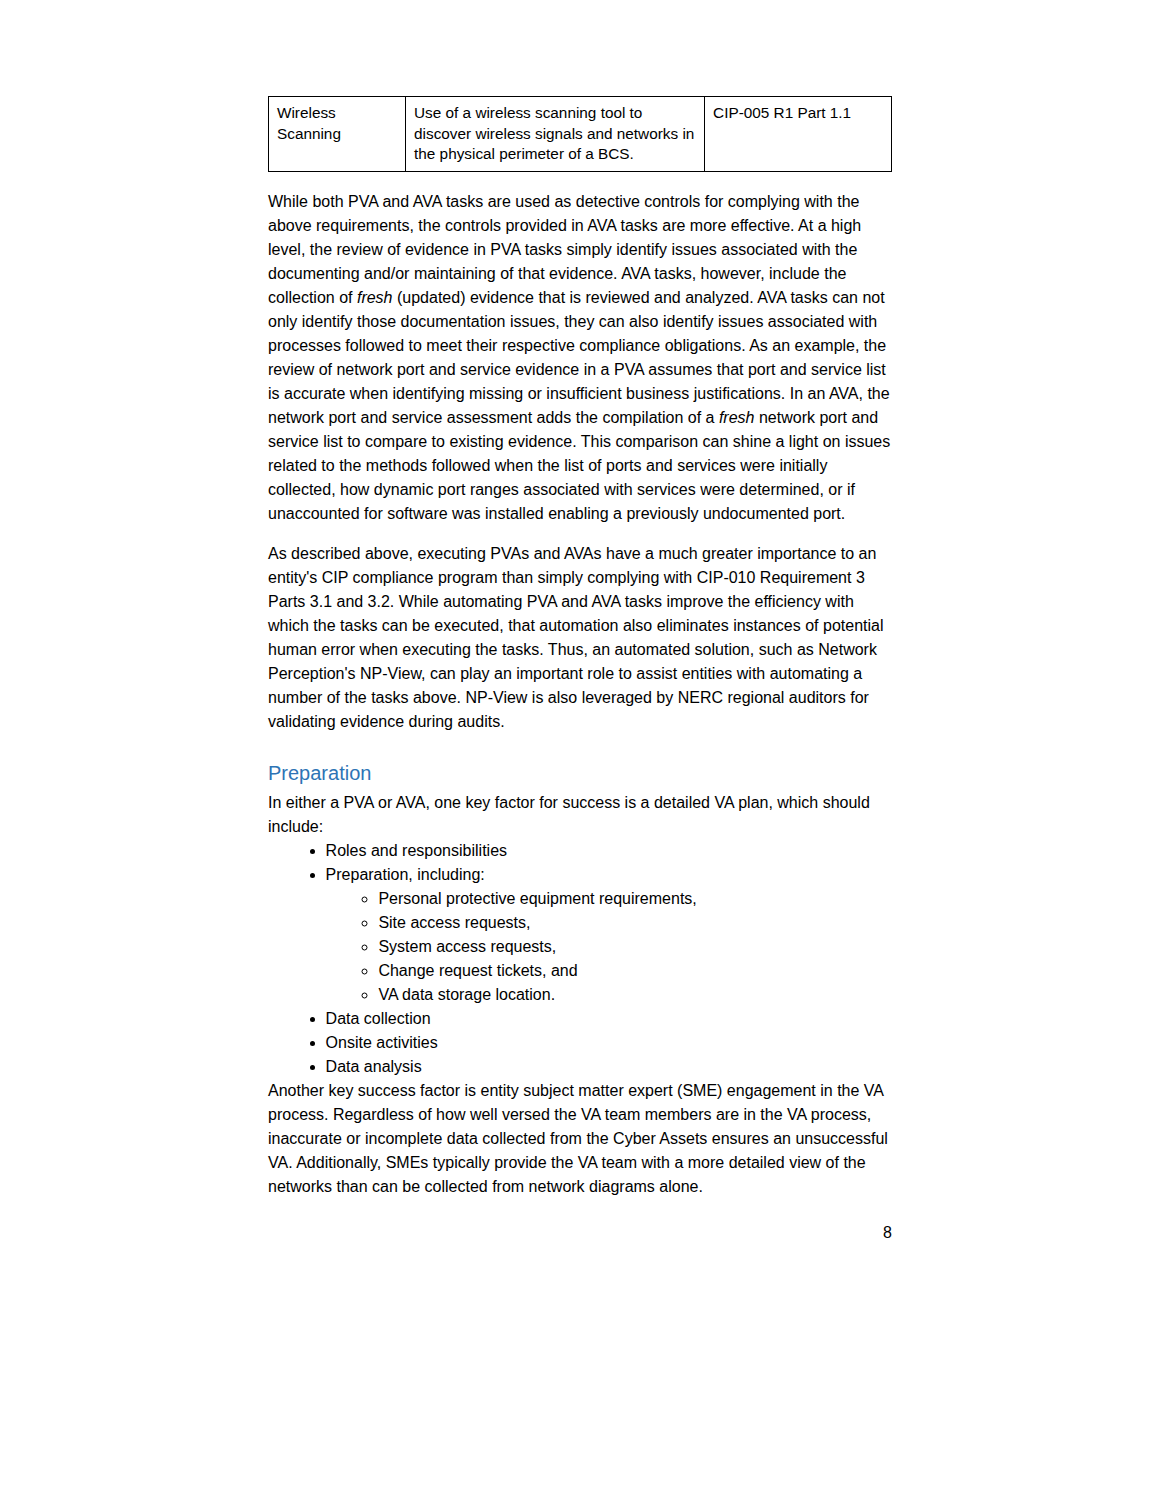| Wireless Scanning | Use of a wireless scanning tool to discover wireless signals and networks in the physical perimeter of a BCS. | CIP-005 R1 Part 1.1 |
While both PVA and AVA tasks are used as detective controls for complying with the above requirements, the controls provided in AVA tasks are more effective. At a high level, the review of evidence in PVA tasks simply identify issues associated with the documenting and/or maintaining of that evidence. AVA tasks, however, include the collection of fresh (updated) evidence that is reviewed and analyzed. AVA tasks can not only identify those documentation issues, they can also identify issues associated with processes followed to meet their respective compliance obligations. As an example, the review of network port and service evidence in a PVA assumes that port and service list is accurate when identifying missing or insufficient business justifications. In an AVA, the network port and service assessment adds the compilation of a fresh network port and service list to compare to existing evidence. This comparison can shine a light on issues related to the methods followed when the list of ports and services were initially collected, how dynamic port ranges associated with services were determined, or if unaccounted for software was installed enabling a previously undocumented port.
As described above, executing PVAs and AVAs have a much greater importance to an entity's CIP compliance program than simply complying with CIP-010 Requirement 3 Parts 3.1 and 3.2. While automating PVA and AVA tasks improve the efficiency with which the tasks can be executed, that automation also eliminates instances of potential human error when executing the tasks. Thus, an automated solution, such as Network Perception's NP-View, can play an important role to assist entities with automating a number of the tasks above. NP-View is also leveraged by NERC regional auditors for validating evidence during audits.
Preparation
In either a PVA or AVA, one key factor for success is a detailed VA plan, which should include:
Roles and responsibilities
Preparation, including:
Personal protective equipment requirements,
Site access requests,
System access requests,
Change request tickets, and
VA data storage location.
Data collection
Onsite activities
Data analysis
Another key success factor is entity subject matter expert (SME) engagement in the VA process. Regardless of how well versed the VA team members are in the VA process, inaccurate or incomplete data collected from the Cyber Assets ensures an unsuccessful VA. Additionally, SMEs typically provide the VA team with a more detailed view of the networks than can be collected from network diagrams alone.
8